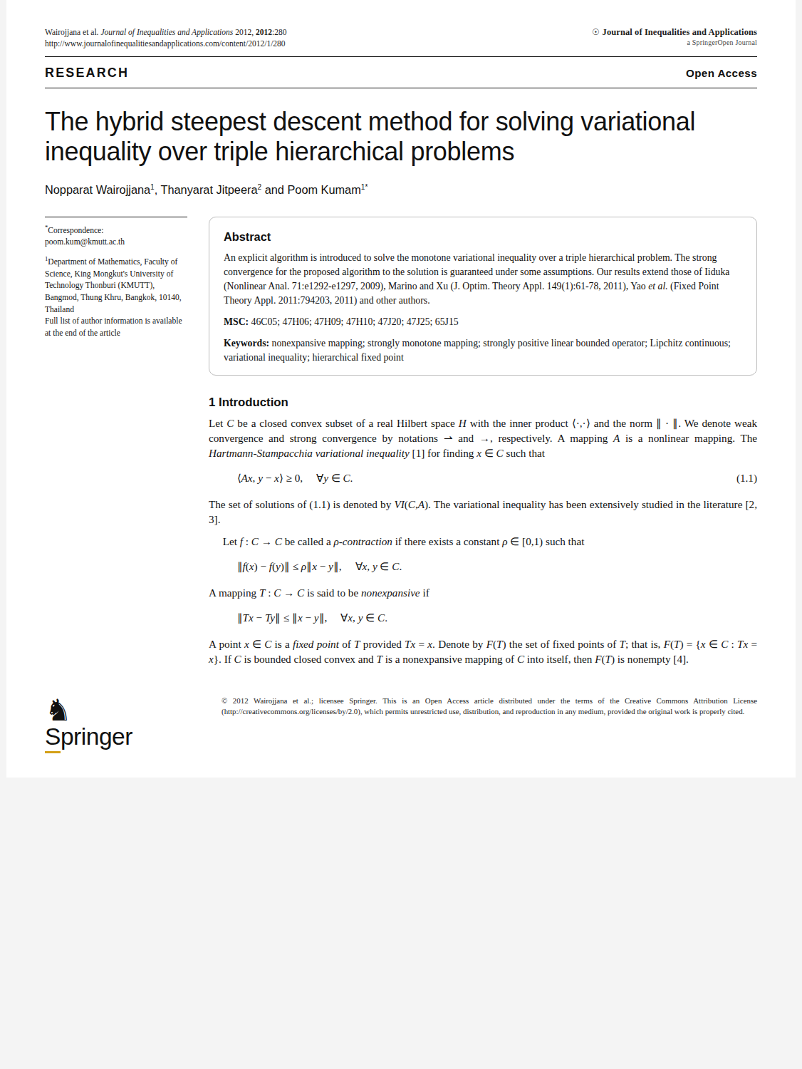Wairojjana et al. Journal of Inequalities and Applications 2012, 2012:280
http://www.journalofinequalitiesandapplications.com/content/2012/1/280
☉ Journal of Inequalities and Applications
a SpringerOpen Journal
RESEARCH
Open Access
The hybrid steepest descent method for solving variational inequality over triple hierarchical problems
Nopparat Wairojjana1, Thanyarat Jitpeera2 and Poom Kumam1*
*Correspondence:
poom.kum@kmutt.ac.th
1Department of Mathematics, Faculty of Science, King Mongkut's University of Technology Thonburi (KMUTT), Bangmod, Thung Khru, Bangkok, 10140, Thailand
Full list of author information is available at the end of the article
Abstract
An explicit algorithm is introduced to solve the monotone variational inequality over a triple hierarchical problem. The strong convergence for the proposed algorithm to the solution is guaranteed under some assumptions. Our results extend those of Iiduka (Nonlinear Anal. 71:e1292-e1297, 2009), Marino and Xu (J. Optim. Theory Appl. 149(1):61-78, 2011), Yao et al. (Fixed Point Theory Appl. 2011:794203, 2011) and other authors.
MSC: 46C05; 47H06; 47H09; 47H10; 47J20; 47J25; 65J15
Keywords: nonexpansive mapping; strongly monotone mapping; strongly positive linear bounded operator; Lipchitz continuous; variational inequality; hierarchical fixed point
1 Introduction
Let C be a closed convex subset of a real Hilbert space H with the inner product ⟨·,·⟩ and the norm ∥ · ∥. We denote weak convergence and strong convergence by notations ⇀ and →, respectively. A mapping A is a nonlinear mapping. The Hartmann-Stampacchia variational inequality [1] for finding x ∈ C such that
⟨Ax, y − x⟩ ≥ 0, ∀y ∈ C.
(1.1)
The set of solutions of (1.1) is denoted by VI(C,A). The variational inequality has been extensively studied in the literature [2, 3].
Let f : C → C be called a ρ-contraction if there exists a constant ρ ∈ [0,1) such that
∥f(x) − f(y)∥ ≤ ρ∥x − y∥, ∀x, y ∈ C.
A mapping T : C → C is said to be nonexpansive if
∥Tx − Ty∥ ≤ ∥x − y∥, ∀x, y ∈ C.
A point x ∈ C is a fixed point of T provided Tx = x. Denote by F(T) the set of fixed points of T; that is, F(T) = {x ∈ C : Tx = x}. If C is bounded closed convex and T is a nonexpansive mapping of C into itself, then F(T) is nonempty [4].
♞
Springer
© 2012 Wairojjana et al.; licensee Springer. This is an Open Access article distributed under the terms of the Creative Commons Attribution License (http://creativecommons.org/licenses/by/2.0), which permits unrestricted use, distribution, and reproduction in any medium, provided the original work is properly cited.